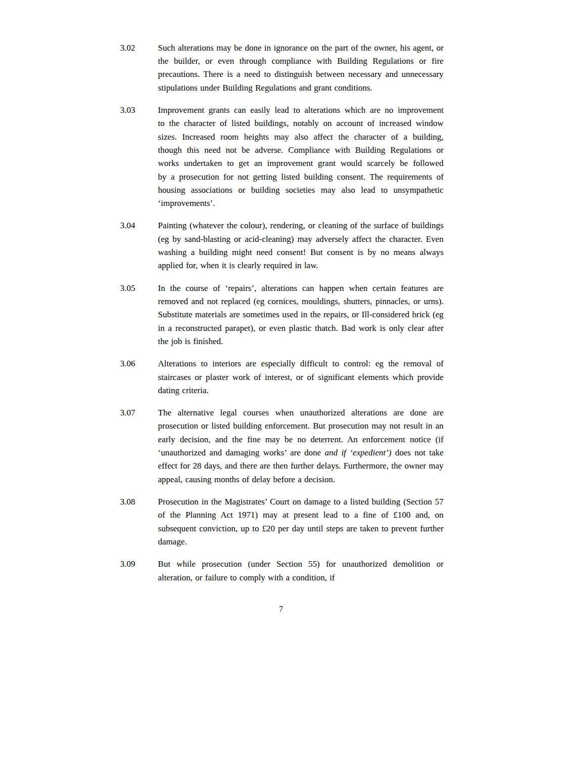3.02
Such alterations may be done in ignorance on the part of the owner, his agent, or the builder, or even through compliance with Building Regulations or fire precautions. There is a need to distinguish between necessary and unnecessary stipulations under Building Regulations and grant conditions.
3.03
Improvement grants can easily lead to alterations which are no improvement to the character of listed buildings, notably on account of increased window sizes. Increased room heights may also affect the character of a building, though this need not be adverse. Compliance with Building Regulations or works undertaken to get an improvement grant would scarcely be followed by a prosecution for not getting listed building consent. The requirements of housing associations or building societies may also lead to unsympathetic ‘improvements’.
3.04
Painting (whatever the colour), rendering, or cleaning of the surface of buildings (eg by sand-blasting or acid-cleaning) may adversely affect the character. Even washing a building might need consent! But consent is by no means always applied for, when it is clearly required in law.
3.05
In the course of ‘repairs’, alterations can happen when certain features are removed and not replaced (eg cornices, mouldings, shutters, pinnacles, or urns). Substitute materials are sometimes used in the repairs, or Ill-considered brick (eg in a reconstructed parapet), or even plastic thatch. Bad work is only clear after the job is finished.
3.06
Alterations to interiors are especially difficult to control: eg the removal of staircases or plaster work of interest, or of significant elements which provide dating criteria.
3.07
The alternative legal courses when unauthorized alterations are done are prosecution or listed building enforcement. But prosecution may not result in an early decision, and the fine may be no deterrent. An enforcement notice (if ‘unauthorized and damaging works’ are done and if ‘expedient’) does not take effect for 28 days, and there are then further delays. Furthermore, the owner may appeal, causing months of delay before a decision.
3.08
Prosecution in the Magistrates’ Court on damage to a listed building (Section 57 of the Planning Act 1971) may at present lead to a fine of £100 and, on subsequent conviction, up to £20 per day until steps are taken to prevent further damage.
3.09
But while prosecution (under Section 55) for unauthorized demolition or alteration, or failure to comply with a condition, if
7